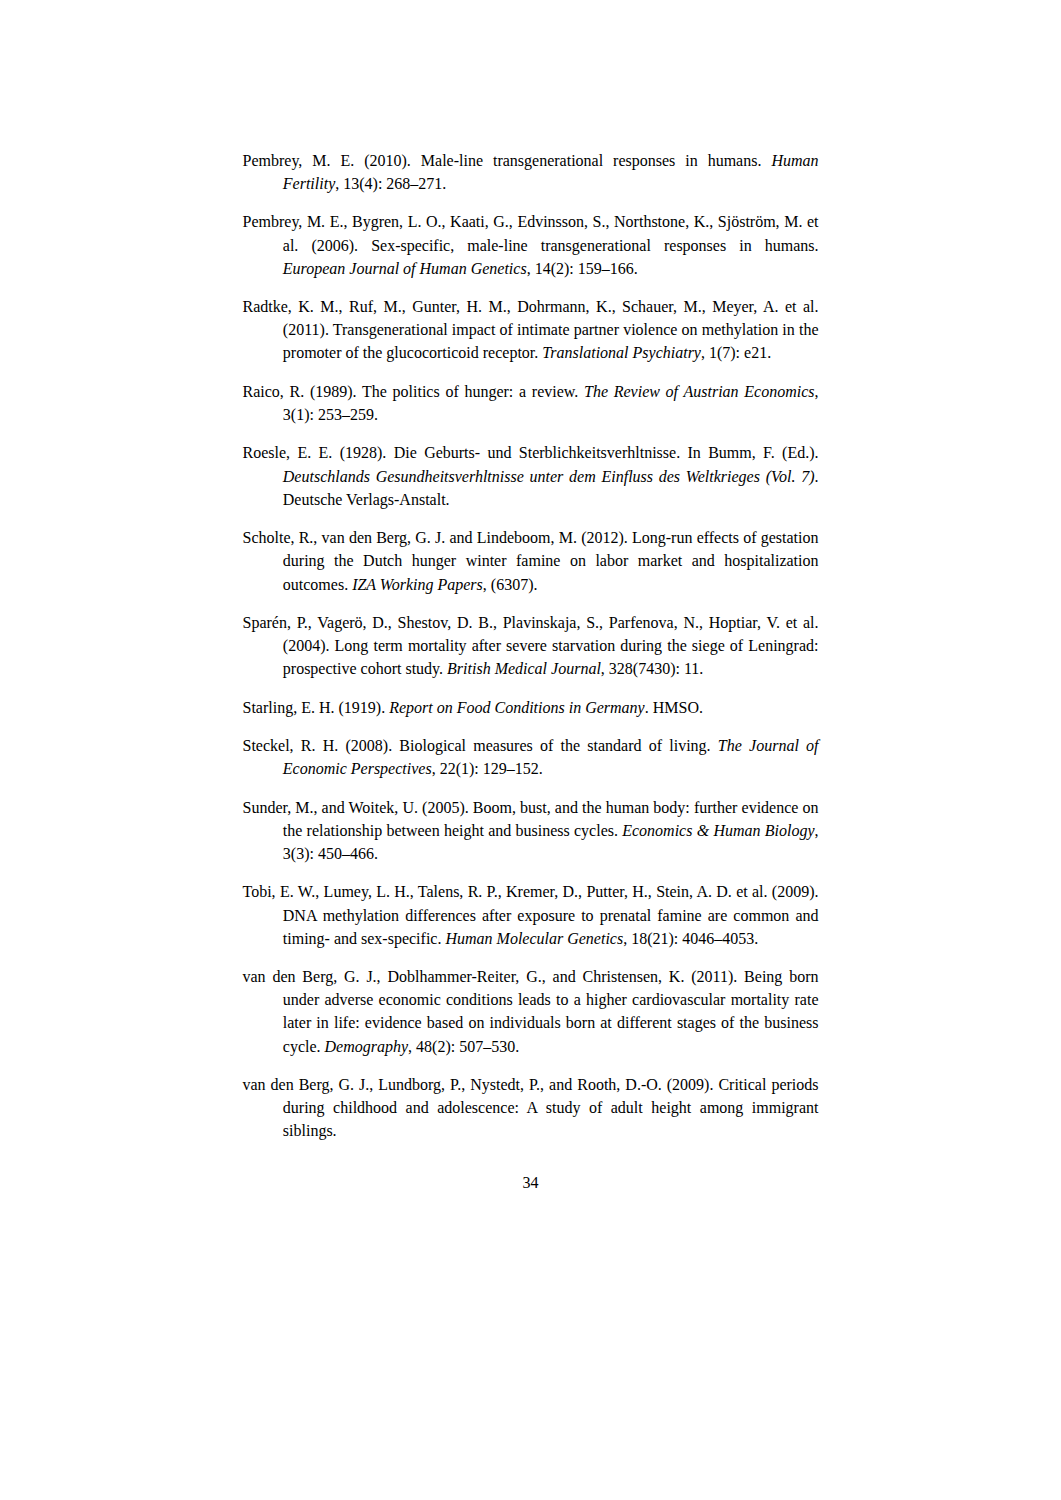Pembrey, M. E. (2010). Male-line transgenerational responses in humans. Human Fertility, 13(4): 268–271.
Pembrey, M. E., Bygren, L. O., Kaati, G., Edvinsson, S., Northstone, K., Sjöström, M. et al. (2006). Sex-specific, male-line transgenerational responses in humans. European Journal of Human Genetics, 14(2): 159–166.
Radtke, K. M., Ruf, M., Gunter, H. M., Dohrmann, K., Schauer, M., Meyer, A. et al. (2011). Transgenerational impact of intimate partner violence on methylation in the promoter of the glucocorticoid receptor. Translational Psychiatry, 1(7): e21.
Raico, R. (1989). The politics of hunger: a review. The Review of Austrian Economics, 3(1): 253–259.
Roesle, E. E. (1928). Die Geburts- und Sterblichkeitsverhltnisse. In Bumm, F. (Ed.). Deutschlands Gesundheitsverhltnisse unter dem Einfluss des Weltkrieges (Vol. 7). Deutsche Verlags-Anstalt.
Scholte, R., van den Berg, G. J. and Lindeboom, M. (2012). Long-run effects of gestation during the Dutch hunger winter famine on labor market and hospitalization outcomes. IZA Working Papers, (6307).
Sparén, P., Vagerö, D., Shestov, D. B., Plavinskaja, S., Parfenova, N., Hoptiar, V. et al. (2004). Long term mortality after severe starvation during the siege of Leningrad: prospective cohort study. British Medical Journal, 328(7430): 11.
Starling, E. H. (1919). Report on Food Conditions in Germany. HMSO.
Steckel, R. H. (2008). Biological measures of the standard of living. The Journal of Economic Perspectives, 22(1): 129–152.
Sunder, M., and Woitek, U. (2005). Boom, bust, and the human body: further evidence on the relationship between height and business cycles. Economics & Human Biology, 3(3): 450–466.
Tobi, E. W., Lumey, L. H., Talens, R. P., Kremer, D., Putter, H., Stein, A. D. et al. (2009). DNA methylation differences after exposure to prenatal famine are common and timing- and sex-specific. Human Molecular Genetics, 18(21): 4046–4053.
van den Berg, G. J., Doblhammer-Reiter, G., and Christensen, K. (2011). Being born under adverse economic conditions leads to a higher cardiovascular mortality rate later in life: evidence based on individuals born at different stages of the business cycle. Demography, 48(2): 507–530.
van den Berg, G. J., Lundborg, P., Nystedt, P., and Rooth, D.-O. (2009). Critical periods during childhood and adolescence: A study of adult height among immigrant siblings.
34